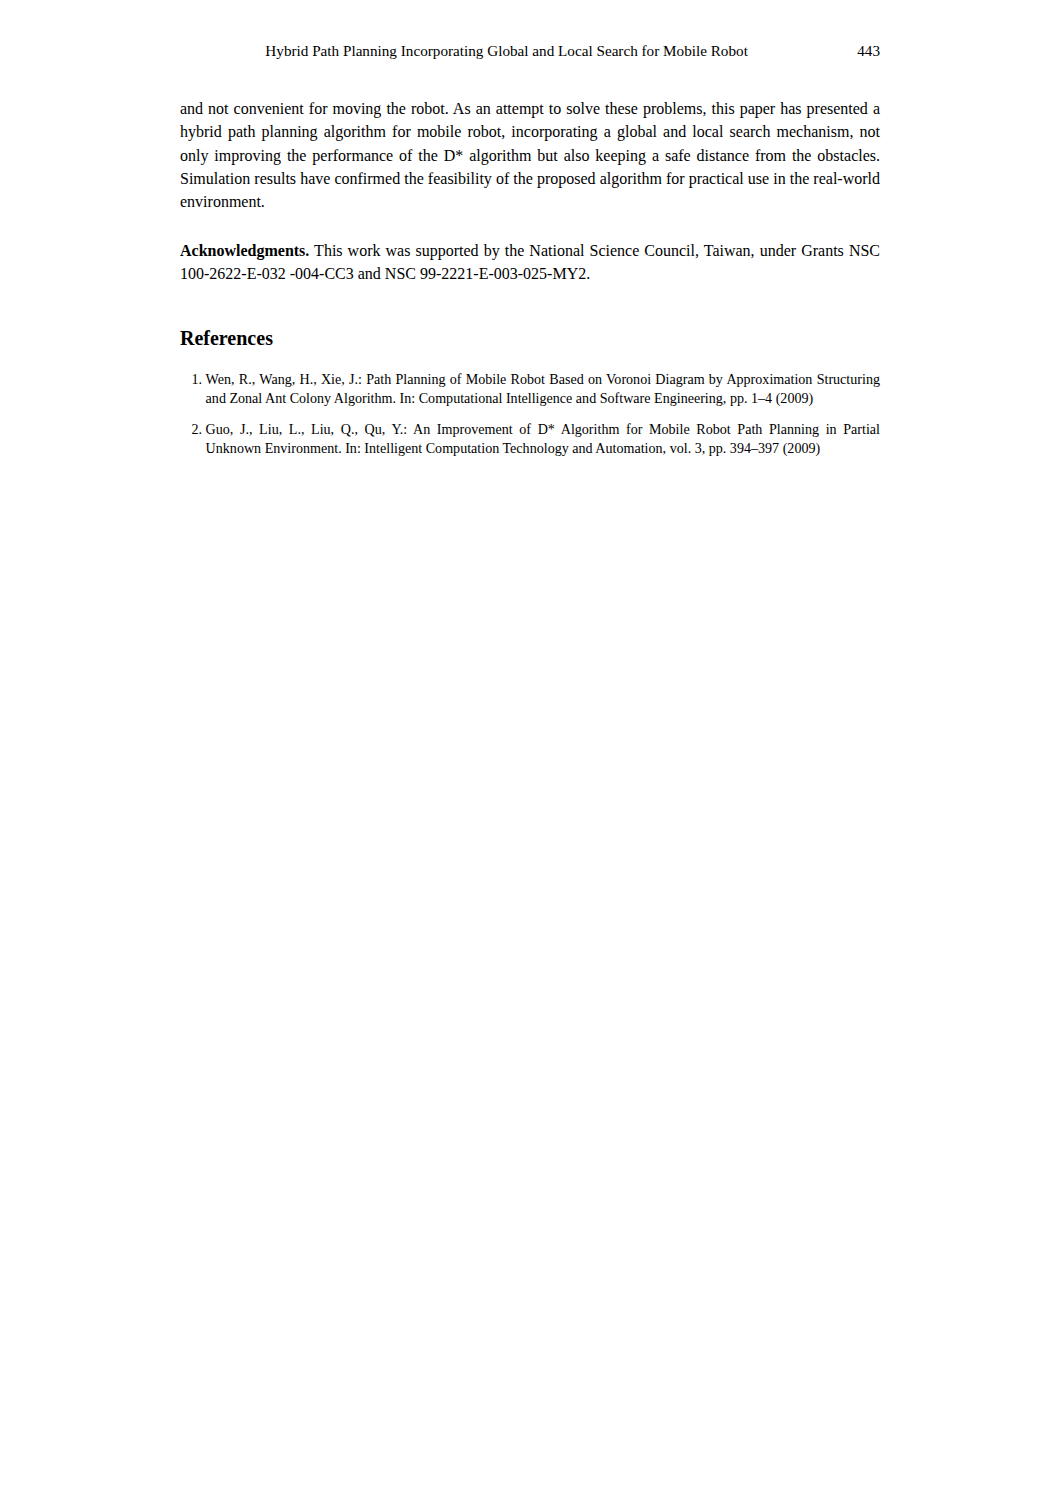Hybrid Path Planning Incorporating Global and Local Search for Mobile Robot 443
and not convenient for moving the robot. As an attempt to solve these problems, this paper has presented a hybrid path planning algorithm for mobile robot, incorporating a global and local search mechanism, not only improving the performance of the D* algorithm but also keeping a safe distance from the obstacles. Simulation results have confirmed the feasibility of the proposed algorithm for practical use in the real-world environment.
Acknowledgments. This work was supported by the National Science Council, Taiwan, under Grants NSC 100-2622-E-032 -004-CC3 and NSC 99-2221-E-003-025-MY2.
References
Wen, R., Wang, H., Xie, J.: Path Planning of Mobile Robot Based on Voronoi Diagram by Approximation Structuring and Zonal Ant Colony Algorithm. In: Computational Intelligence and Software Engineering, pp. 1–4 (2009)
Guo, J., Liu, L., Liu, Q., Qu, Y.: An Improvement of D* Algorithm for Mobile Robot Path Planning in Partial Unknown Environment. In: Intelligent Computation Technology and Automation, vol. 3, pp. 394–397 (2009)